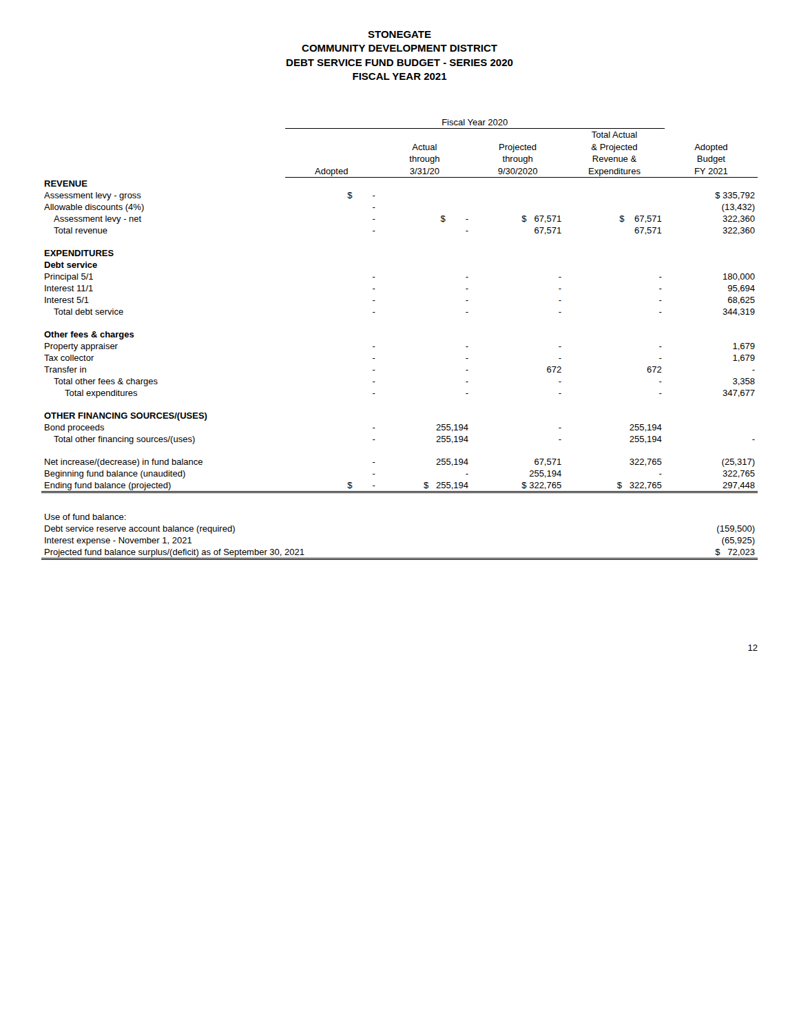STONEGATE
COMMUNITY DEVELOPMENT DISTRICT
DEBT SERVICE FUND BUDGET - SERIES 2020
FISCAL YEAR 2021
| | Fiscal Year 2020 | |
| | | | | Total Actual | |
| | | Actual | Projected | & Projected | Adopted |
| | | through | through | Revenue & | Budget |
| | Adopted | 3/31/20 | 9/30/2020 | Expenditures | FY 2021 |
| REVENUE | | | | | |
| Assessment levy - gross | $ - | | | | $ 335,792 |
| Allowable discounts (4%) | - | | | | (13,432) |
| Assessment levy - net | - | $ - | $ 67,571 | $ 67,571 | 322,360 |
| Total revenue | - | - | 67,571 | 67,571 | 322,360 |
| EXPENDITURES | | | | | |
| Debt service | | | | | |
| Principal 5/1 | - | - | - | - | 180,000 |
| Interest 11/1 | - | - | - | - | 95,694 |
| Interest 5/1 | - | - | - | - | 68,625 |
| Total debt service | - | - | - | - | 344,319 |
| Other fees & charges | | | | | |
| Property appraiser | - | - | - | - | 1,679 |
| Tax collector | - | - | - | - | 1,679 |
| Transfer in | - | - | 672 | 672 | - |
| Total other fees & charges | - | - | - | - | 3,358 |
| Total expenditures | - | - | - | - | 347,677 |
| OTHER FINANCING SOURCES/(USES) | | | | | |
| Bond proceeds | - | 255,194 | - | 255,194 | |
| Total other financing sources/(uses) | - | 255,194 | - | 255,194 | - |
| Net increase/(decrease) in fund balance | - | 255,194 | 67,571 | 322,765 | (25,317) |
| Beginning fund balance (unaudited) | - | - | 255,194 | - | 322,765 |
| Ending fund balance (projected) | $ - | $ 255,194 | $ 322,765 | $ 322,765 | 297,448 |
| Use of fund balance: | |
| Debt service reserve account balance (required) | (159,500) |
| Interest expense - November 1, 2021 | (65,925) |
| Projected fund balance surplus/(deficit) as of September 30, 2021 | $ 72,023 |
12